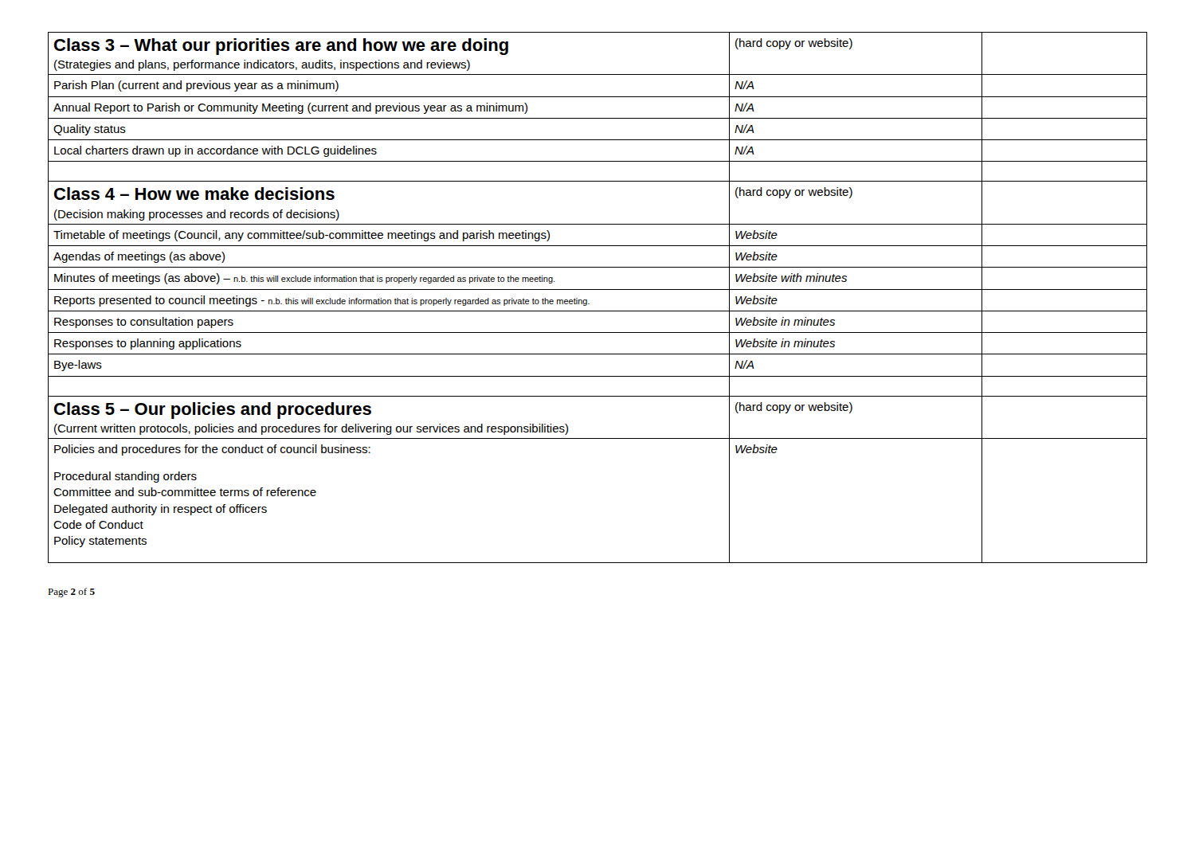| Class 3 – What our priorities are and how we are doing (Strategies and plans, performance indicators, audits, inspections and reviews) | (hard copy or website) | |
| Parish Plan (current and previous year as a minimum) | N/A | |
| Annual Report to Parish or Community Meeting (current and previous year as a minimum) | N/A | |
| Quality status | N/A | |
| Local charters drawn up in accordance with DCLG guidelines | N/A | |
| Class 4 – How we make decisions (Decision making processes and records of decisions) | (hard copy or website) | |
| Timetable of meetings (Council, any committee/sub-committee meetings and parish meetings) | Website | |
| Agendas of meetings (as above) | Website | |
| Minutes of meetings (as above) – n.b. this will exclude information that is properly regarded as private to the meeting. | Website with minutes | |
| Reports presented to council meetings - n.b. this will exclude information that is properly regarded as private to the meeting. | Website | |
| Responses to consultation papers | Website in minutes | |
| Responses to planning applications | Website in minutes | |
| Bye-laws | N/A | |
| Class 5 – Our policies and procedures (Current written protocols, policies and procedures for delivering our services and responsibilities) | (hard copy or website) | |
| Policies and procedures for the conduct of council business: Procedural standing orders Committee and sub-committee terms of reference Delegated authority in respect of officers Code of Conduct Policy statements | Website | |
Page 2 of 5